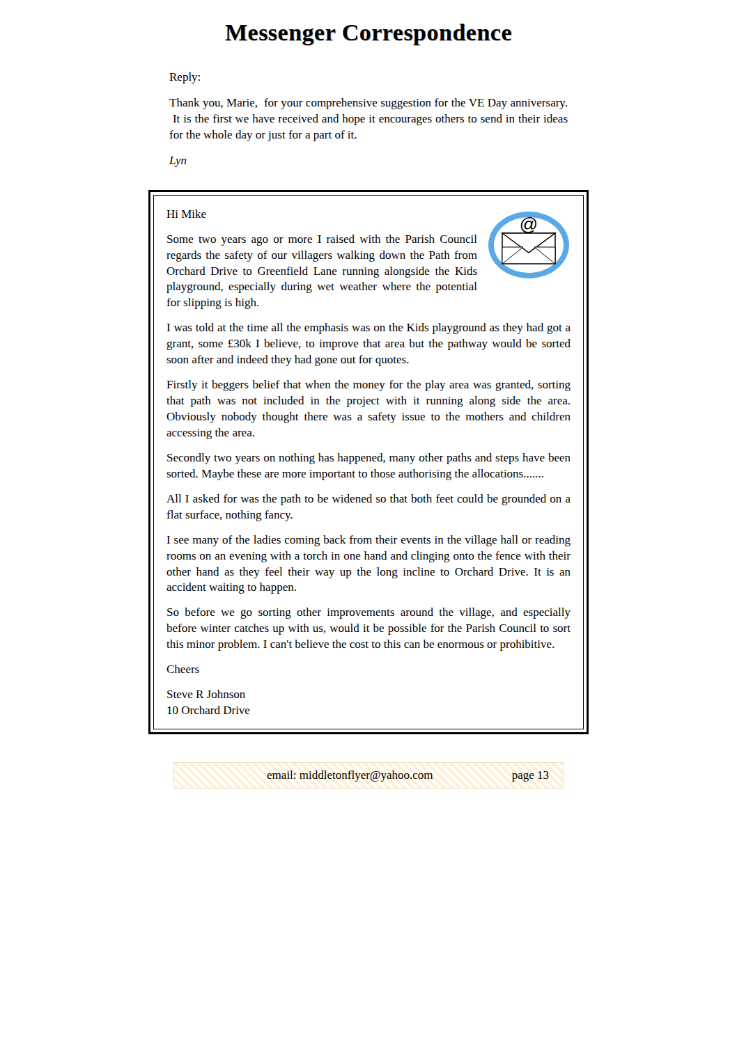Messenger Correspondence
Reply:
Thank you, Marie, for your comprehensive suggestion for the VE Day anniversary. It is the first we have received and hope it encourages others to send in their ideas for the whole day or just for a part of it.
Lyn
@
Hi Mike
Some two years ago or more I raised with the Parish Council regards the safety of our villagers walking down the Path from Orchard Drive to Greenfield Lane running alongside the Kids playground, especially during wet weather where the potential for slipping is high.
I was told at the time all the emphasis was on the Kids playground as they had got a grant, some £30k I believe, to improve that area but the pathway would be sorted soon after and indeed they had gone out for quotes.
Firstly it beggers belief that when the money for the play area was granted, sorting that path was not included in the project with it running along side the area. Obviously nobody thought there was a safety issue to the mothers and children accessing the area.
Secondly two years on nothing has happened, many other paths and steps have been sorted. Maybe these are more important to those authorising the allocations.......
All I asked for was the path to be widened so that both feet could be grounded on a flat surface, nothing fancy.
I see many of the ladies coming back from their events in the village hall or reading rooms on an evening with a torch in one hand and clinging onto the fence with their other hand as they feel their way up the long incline to Orchard Drive. It is an accident waiting to happen.
So before we go sorting other improvements around the village, and especially before winter catches up with us, would it be possible for the Parish Council to sort this minor problem. I can't believe the cost to this can be enormous or prohibitive.
Cheers
Steve R Johnson
10 Orchard Drive
email: middletonflyer@yahoo.com page 13